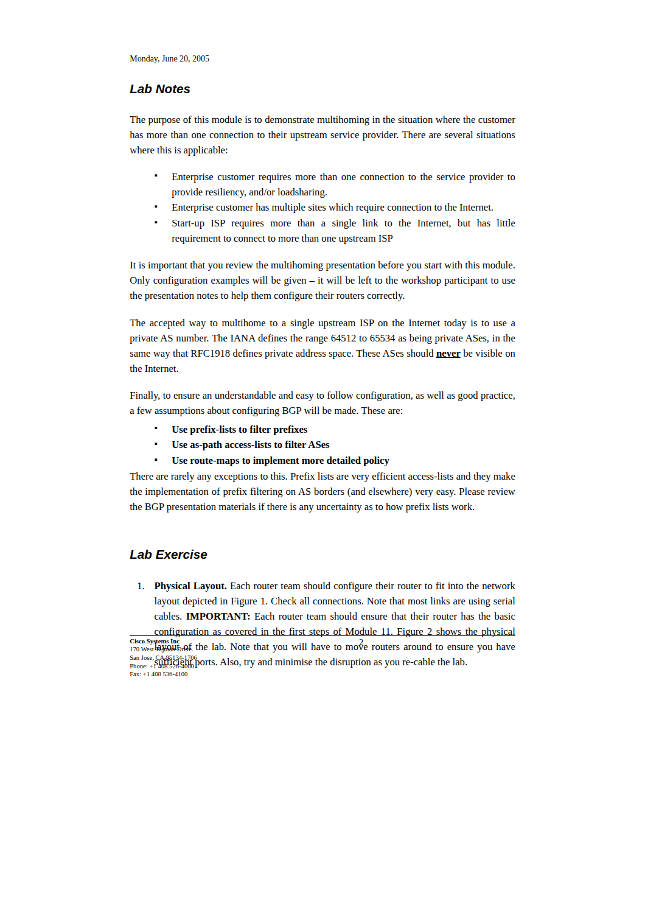Monday, June 20, 2005
Lab Notes
The purpose of this module is to demonstrate multihoming in the situation where the customer has more than one connection to their upstream service provider. There are several situations where this is applicable:
Enterprise customer requires more than one connection to the service provider to provide resiliency, and/or loadsharing.
Enterprise customer has multiple sites which require connection to the Internet.
Start-up ISP requires more than a single link to the Internet, but has little requirement to connect to more than one upstream ISP
It is important that you review the multihoming presentation before you start with this module. Only configuration examples will be given – it will be left to the workshop participant to use the presentation notes to help them configure their routers correctly.
The accepted way to multihome to a single upstream ISP on the Internet today is to use a private AS number. The IANA defines the range 64512 to 65534 as being private ASes, in the same way that RFC1918 defines private address space. These ASes should never be visible on the Internet.
Finally, to ensure an understandable and easy to follow configuration, as well as good practice, a few assumptions about configuring BGP will be made. These are:
Use prefix-lists to filter prefixes
Use as-path access-lists to filter ASes
Use route-maps to implement more detailed policy
There are rarely any exceptions to this. Prefix lists are very efficient access-lists and they make the implementation of prefix filtering on AS borders (and elsewhere) very easy. Please review the BGP presentation materials if there is any uncertainty as to how prefix lists work.
Lab Exercise
Physical Layout. Each router team should configure their router to fit into the network layout depicted in Figure 1. Check all connections. Note that most links are using serial cables. IMPORTANT: Each router team should ensure that their router has the basic configuration as covered in the first steps of Module 11. Figure 2 shows the physical layout of the lab. Note that you will have to move routers around to ensure you have sufficient ports. Also, try and minimise the disruption as you re-cable the lab.
Cisco Systems Inc 170 West Tasman Drive. San Jose, CA 95134-1706 Phone: +1 408 526-4000 Fax: +1 408 536-4100
2